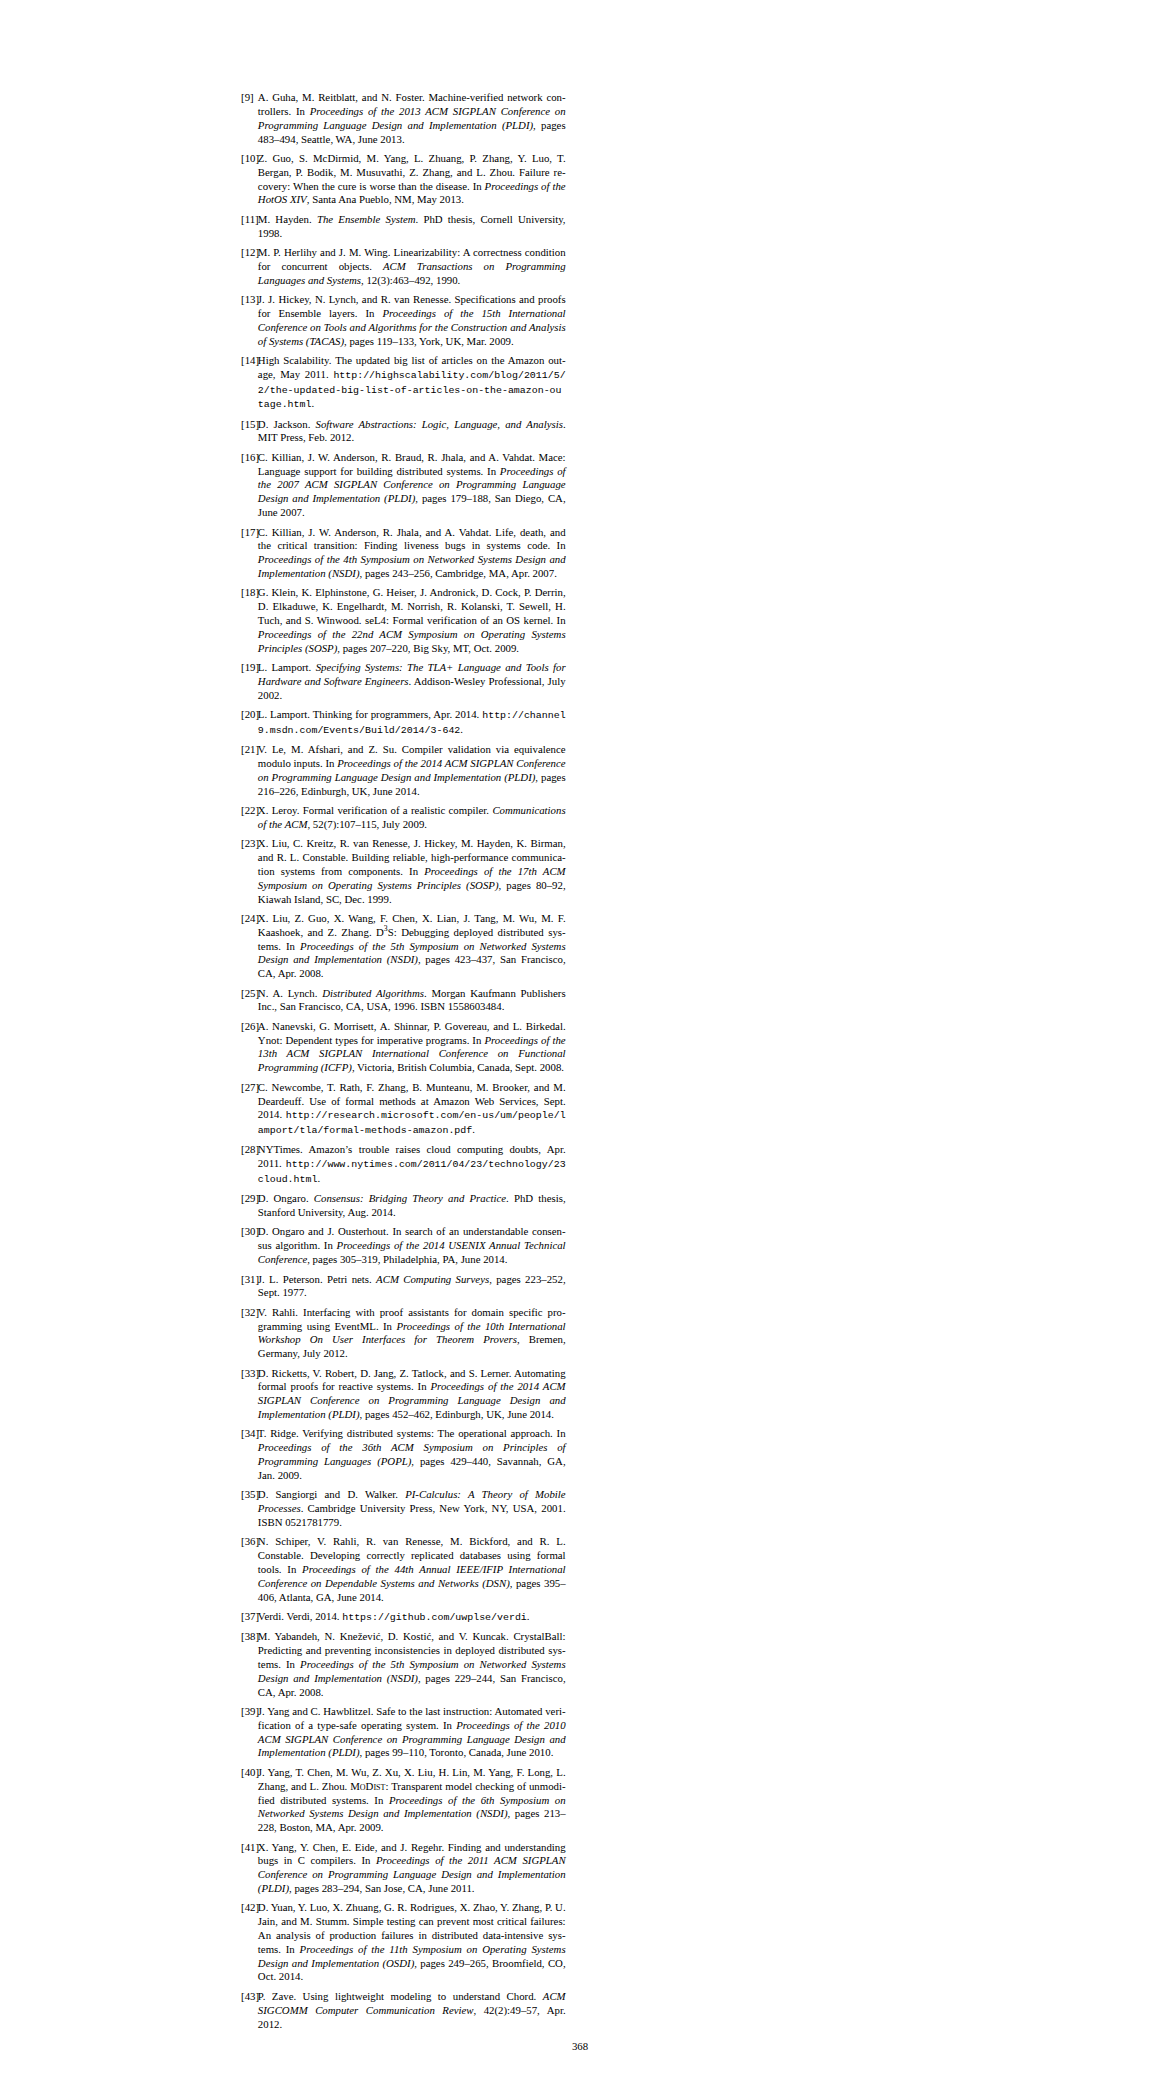[9] A. Guha, M. Reitblatt, and N. Foster. Machine-verified network controllers. In Proceedings of the 2013 ACM SIGPLAN Conference on Programming Language Design and Implementation (PLDI), pages 483–494, Seattle, WA, June 2013.
[10] Z. Guo, S. McDirmid, M. Yang, L. Zhuang, P. Zhang, Y. Luo, T. Bergan, P. Bodik, M. Musuvathi, Z. Zhang, and L. Zhou. Failure recovery: When the cure is worse than the disease. In Proceedings of the HotOS XIV, Santa Ana Pueblo, NM, May 2013.
[11] M. Hayden. The Ensemble System. PhD thesis, Cornell University, 1998.
[12] M. P. Herlihy and J. M. Wing. Linearizability: A correctness condition for concurrent objects. ACM Transactions on Programming Languages and Systems, 12(3):463–492, 1990.
[13] J. J. Hickey, N. Lynch, and R. van Renesse. Specifications and proofs for Ensemble layers. In Proceedings of the 15th International Conference on Tools and Algorithms for the Construction and Analysis of Systems (TACAS), pages 119–133, York, UK, Mar. 2009.
[14] High Scalability. The updated big list of articles on the Amazon outage, May 2011. http://highscalability.com/blog/2011/5/2/the-updated-big-list-of-articles-on-the-amazon-outage.html.
[15] D. Jackson. Software Abstractions: Logic, Language, and Analysis. MIT Press, Feb. 2012.
[16] C. Killian, J. W. Anderson, R. Braud, R. Jhala, and A. Vahdat. Mace: Language support for building distributed systems. In Proceedings of the 2007 ACM SIGPLAN Conference on Programming Language Design and Implementation (PLDI), pages 179–188, San Diego, CA, June 2007.
[17] C. Killian, J. W. Anderson, R. Jhala, and A. Vahdat. Life, death, and the critical transition: Finding liveness bugs in systems code. In Proceedings of the 4th Symposium on Networked Systems Design and Implementation (NSDI), pages 243–256, Cambridge, MA, Apr. 2007.
[18] G. Klein, K. Elphinstone, G. Heiser, J. Andronick, D. Cock, P. Derrin, D. Elkaduwe, K. Engelhardt, M. Norrish, R. Kolanski, T. Sewell, H. Tuch, and S. Winwood. seL4: Formal verification of an OS kernel. In Proceedings of the 22nd ACM Symposium on Operating Systems Principles (SOSP), pages 207–220, Big Sky, MT, Oct. 2009.
[19] L. Lamport. Specifying Systems: The TLA+ Language and Tools for Hardware and Software Engineers. Addison-Wesley Professional, July 2002.
[20] L. Lamport. Thinking for programmers, Apr. 2014. http://channel9.msdn.com/Events/Build/2014/3-642.
[21] V. Le, M. Afshari, and Z. Su. Compiler validation via equivalence modulo inputs. In Proceedings of the 2014 ACM SIGPLAN Conference on Programming Language Design and Implementation (PLDI), pages 216–226, Edinburgh, UK, June 2014.
[22] X. Leroy. Formal verification of a realistic compiler. Communications of the ACM, 52(7):107–115, July 2009.
[23] X. Liu, C. Kreitz, R. van Renesse, J. Hickey, M. Hayden, K. Birman, and R. L. Constable. Building reliable, high-performance communication systems from components. In Proceedings of the 17th ACM Symposium on Operating Systems Principles (SOSP), pages 80–92, Kiawah Island, SC, Dec. 1999.
[24] X. Liu, Z. Guo, X. Wang, F. Chen, X. Lian, J. Tang, M. Wu, M. F. Kaashoek, and Z. Zhang. D3S: Debugging deployed distributed systems. In Proceedings of the 5th Symposium on Networked Systems Design and Implementation (NSDI), pages 423–437, San Francisco, CA, Apr. 2008.
[25] N. A. Lynch. Distributed Algorithms. Morgan Kaufmann Publishers Inc., San Francisco, CA, USA, 1996. ISBN 1558603484.
[26] A. Nanevski, G. Morrisett, A. Shinnar, P. Govereau, and L. Birkedal. Ynot: Dependent types for imperative programs. In Proceedings of the 13th ACM SIGPLAN International Conference on Functional Programming (ICFP), Victoria, British Columbia, Canada, Sept. 2008.
[27] C. Newcombe, T. Rath, F. Zhang, B. Munteanu, M. Brooker, and M. Deardeuff. Use of formal methods at Amazon Web Services, Sept. 2014. http://research.microsoft.com/en-us/um/people/lamport/tla/formal-methods-amazon.pdf.
[28] NYTimes. Amazon’s trouble raises cloud computing doubts, Apr. 2011. http://www.nytimes.com/2011/04/23/technology/23cloud.html.
[29] D. Ongaro. Consensus: Bridging Theory and Practice. PhD thesis, Stanford University, Aug. 2014.
[30] D. Ongaro and J. Ousterhout. In search of an understandable consensus algorithm. In Proceedings of the 2014 USENIX Annual Technical Conference, pages 305–319, Philadelphia, PA, June 2014.
[31] J. L. Peterson. Petri nets. ACM Computing Surveys, pages 223–252, Sept. 1977.
[32] V. Rahli. Interfacing with proof assistants for domain specific programming using EventML. In Proceedings of the 10th International Workshop On User Interfaces for Theorem Provers, Bremen, Germany, July 2012.
[33] D. Ricketts, V. Robert, D. Jang, Z. Tatlock, and S. Lerner. Automating formal proofs for reactive systems. In Proceedings of the 2014 ACM SIGPLAN Conference on Programming Language Design and Implementation (PLDI), pages 452–462, Edinburgh, UK, June 2014.
[34] T. Ridge. Verifying distributed systems: The operational approach. In Proceedings of the 36th ACM Symposium on Principles of Programming Languages (POPL), pages 429–440, Savannah, GA, Jan. 2009.
[35] D. Sangiorgi and D. Walker. PI-Calculus: A Theory of Mobile Processes. Cambridge University Press, New York, NY, USA, 2001. ISBN 0521781779.
[36] N. Schiper, V. Rahli, R. van Renesse, M. Bickford, and R. L. Constable. Developing correctly replicated databases using formal tools. In Proceedings of the 44th Annual IEEE/IFIP International Conference on Dependable Systems and Networks (DSN), pages 395–406, Atlanta, GA, June 2014.
[37] Verdi. Verdi, 2014. https://github.com/uwplse/verdi.
[38] M. Yabandeh, N. Knežević, D. Kostić, and V. Kuncak. CrystalBall: Predicting and preventing inconsistencies in deployed distributed systems. In Proceedings of the 5th Symposium on Networked Systems Design and Implementation (NSDI), pages 229–244, San Francisco, CA, Apr. 2008.
[39] J. Yang and C. Hawblitzel. Safe to the last instruction: Automated verification of a type-safe operating system. In Proceedings of the 2010 ACM SIGPLAN Conference on Programming Language Design and Implementation (PLDI), pages 99–110, Toronto, Canada, June 2010.
[40] J. Yang, T. Chen, M. Wu, Z. Xu, X. Liu, H. Lin, M. Yang, F. Long, L. Zhang, and L. Zhou. Mo Dist: Transparent model checking of unmodified distributed systems. In Proceedings of the 6th Symposium on Networked Systems Design and Implementation (NSDI), pages 213–228, Boston, MA, Apr. 2009.
[41] X. Yang, Y. Chen, E. Eide, and J. Regehr. Finding and understanding bugs in C compilers. In Proceedings of the 2011 ACM SIGPLAN Conference on Programming Language Design and Implementation (PLDI), pages 283–294, San Jose, CA, June 2011.
[42] D. Yuan, Y. Luo, X. Zhuang, G. R. Rodrigues, X. Zhao, Y. Zhang, P. U. Jain, and M. Stumm. Simple testing can prevent most critical failures: An analysis of production failures in distributed data-intensive systems. In Proceedings of the 11th Symposium on Operating Systems Design and Implementation (OSDI), pages 249–265, Broomfield, CO, Oct. 2014.
[43] P. Zave. Using lightweight modeling to understand Chord. ACM SIGCOMM Computer Communication Review, 42(2):49–57, Apr. 2012.
368